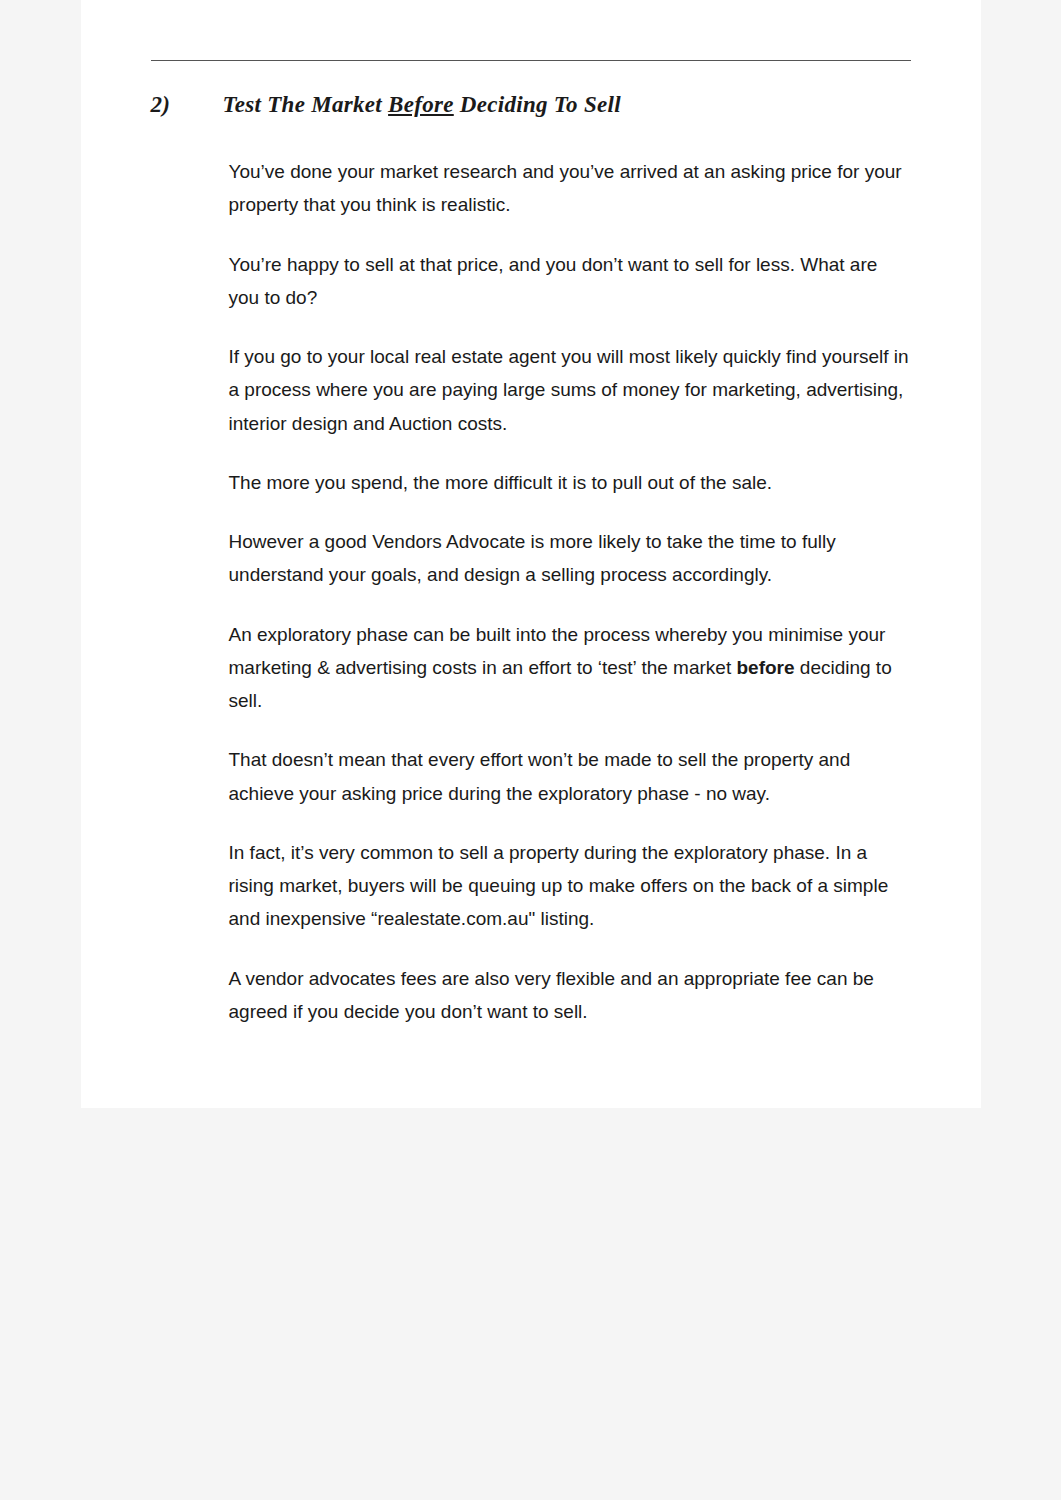2) Test The Market Before Deciding To Sell
You’ve done your market research and you’ve arrived at an asking price for your property that you think is realistic.
You’re happy to sell at that price, and you don’t want to sell for less. What are you to do?
If you go to your local real estate agent you will most likely quickly find yourself in a process where you are paying large sums of money for marketing, advertising, interior design and Auction costs.
The more you spend, the more difficult it is to pull out of the sale.
However a good Vendors Advocate is more likely to take the time to fully understand your goals, and design a selling process accordingly.
An exploratory phase can be built into the process whereby you minimise your marketing & advertising costs in an effort to ‘test’ the market before deciding to sell.
That doesn’t mean that every effort won’t be made to sell the property and achieve your asking price during the exploratory phase - no way.
In fact, it’s very common to sell a property during the exploratory phase. In a rising market, buyers will be queuing up to make offers on the back of a simple and inexpensive “realestate.com.au" listing.
A vendor advocates fees are also very flexible and an appropriate fee can be agreed if you decide you don’t want to sell.